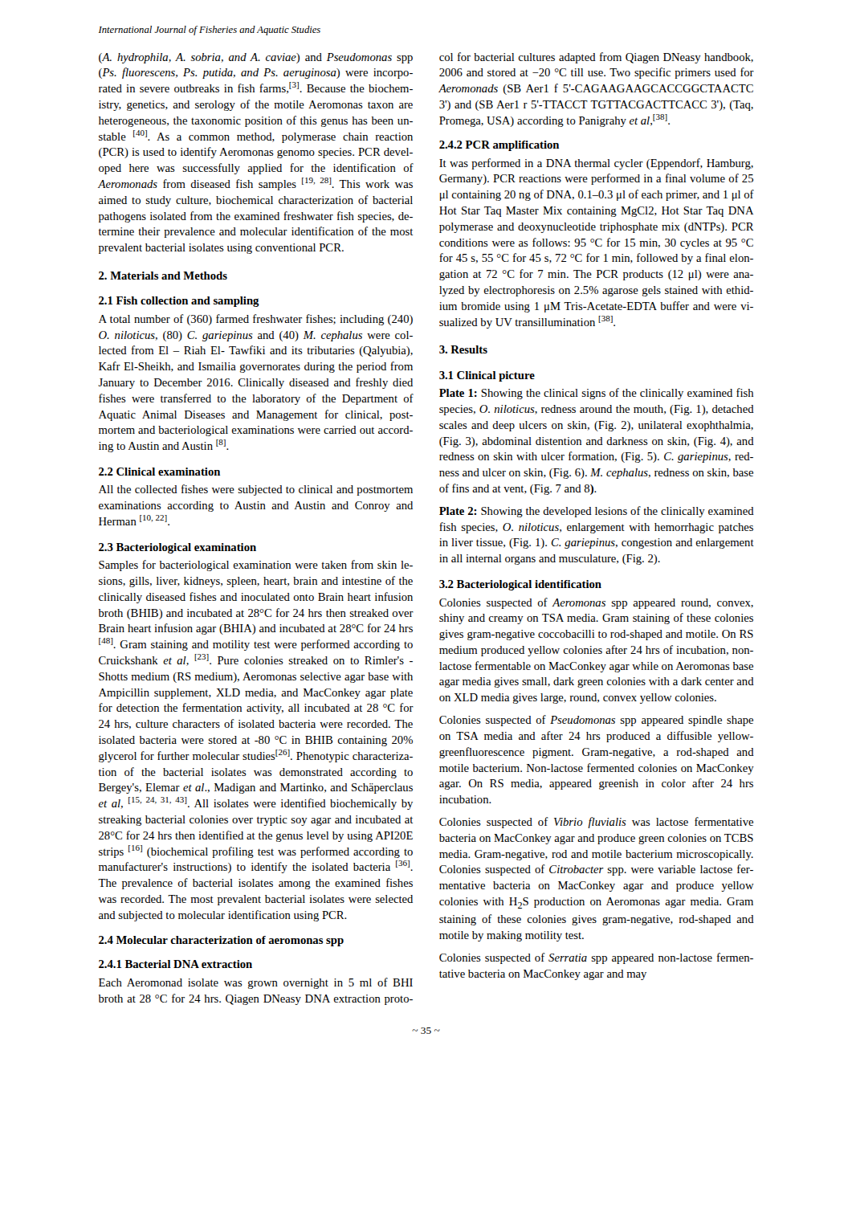International Journal of Fisheries and Aquatic Studies
(A. hydrophila, A. sobria, and A. caviae) and Pseudomonas spp (Ps. fluorescens, Ps. putida, and Ps. aeruginosa) were incorporated in severe outbreaks in fish farms,[3]. Because the biochemistry, genetics, and serology of the motile Aeromonas taxon are heterogeneous, the taxonomic position of this genus has been unstable [40]. As a common method, polymerase chain reaction (PCR) is used to identify Aeromonas genomo species. PCR developed here was successfully applied for the identification of Aeromonads from diseased fish samples [19, 28]. This work was aimed to study culture, biochemical characterization of bacterial pathogens isolated from the examined freshwater fish species, determine their prevalence and molecular identification of the most prevalent bacterial isolates using conventional PCR.
2. Materials and Methods
2.1 Fish collection and sampling
A total number of (360) farmed freshwater fishes; including (240) O. niloticus, (80) C. gariepinus and (40) M. cephalus were collected from El – Riah El- Tawfiki and its tributaries (Qalyubia), Kafr El-Sheikh, and Ismailia governorates during the period from January to December 2016. Clinically diseased and freshly died fishes were transferred to the laboratory of the Department of Aquatic Animal Diseases and Management for clinical, postmortem and bacteriological examinations were carried out according to Austin and Austin [8].
2.2 Clinical examination
All the collected fishes were subjected to clinical and postmortem examinations according to Austin and Austin and Conroy and Herman [10, 22].
2.3 Bacteriological examination
Samples for bacteriological examination were taken from skin lesions, gills, liver, kidneys, spleen, heart, brain and intestine of the clinically diseased fishes and inoculated onto Brain heart infusion broth (BHIB) and incubated at 28°C for 24 hrs then streaked over Brain heart infusion agar (BHIA) and incubated at 28°C for 24 hrs [48]. Gram staining and motility test were performed according to Cruickshank et al, [23]. Pure colonies streaked on to Rimler's - Shotts medium (RS medium), Aeromonas selective agar base with Ampicillin supplement, XLD media, and MacConkey agar plate for detection the fermentation activity, all incubated at 28 °C for 24 hrs, culture characters of isolated bacteria were recorded. The isolated bacteria were stored at -80 °C in BHIB containing 20% glycerol for further molecular studies[26]. Phenotypic characterization of the bacterial isolates was demonstrated according to Bergey's, Elemar et al., Madigan and Martinko, and Schäperclaus et al, [15, 24, 31, 43]. All isolates were identified biochemically by streaking bacterial colonies over tryptic soy agar and incubated at 28°C for 24 hrs then identified at the genus level by using API20E strips [16] (biochemical profiling test was performed according to manufacturer's instructions) to identify the isolated bacteria [36]. The prevalence of bacterial isolates among the examined fishes was recorded. The most prevalent bacterial isolates were selected and subjected to molecular identification using PCR.
2.4 Molecular characterization of aeromonas spp
2.4.1 Bacterial DNA extraction
Each Aeromonad isolate was grown overnight in 5 ml of BHI broth at 28 °C for 24 hrs. Qiagen DNeasy DNA extraction protocol for bacterial cultures adapted from Qiagen DNeasy handbook, 2006 and stored at −20 °C till use. Two specific primers used for Aeromonads (SB Aer1 f 5'-CAGAAGAAGCACCGGCTAACTC 3') and (SB Aer1 r 5'-TTACCT TGTTACGACTTCACC 3'), (Taq, Promega, USA) according to Panigrahy et al,[38].
2.4.2 PCR amplification
It was performed in a DNA thermal cycler (Eppendorf, Hamburg, Germany). PCR reactions were performed in a final volume of 25 μl containing 20 ng of DNA, 0.1–0.3 μl of each primer, and 1 μl of Hot Star Taq Master Mix containing MgCl2, Hot Star Taq DNA polymerase and deoxynucleotide triphosphate mix (dNTPs). PCR conditions were as follows: 95 °C for 15 min, 30 cycles at 95 °C for 45 s, 55 °C for 45 s, 72 °C for 1 min, followed by a final elongation at 72 °C for 7 min. The PCR products (12 μl) were analyzed by electrophoresis on 2.5% agarose gels stained with ethidium bromide using 1 μM Tris-Acetate-EDTA buffer and were visualized by UV transillumination [38].
3. Results
3.1 Clinical picture
Plate 1: Showing the clinical signs of the clinically examined fish species, O. niloticus, redness around the mouth, (Fig. 1), detached scales and deep ulcers on skin, (Fig. 2), unilateral exophthalmia, (Fig. 3), abdominal distention and darkness on skin, (Fig. 4), and redness on skin with ulcer formation, (Fig. 5). C. gariepinus, redness and ulcer on skin, (Fig. 6). M. cephalus, redness on skin, base of fins and at vent, (Fig. 7 and 8).
Plate 2: Showing the developed lesions of the clinically examined fish species, O. niloticus, enlargement with hemorrhagic patches in liver tissue, (Fig. 1). C. gariepinus, congestion and enlargement in all internal organs and musculature, (Fig. 2).
3.2 Bacteriological identification
Colonies suspected of Aeromonas spp appeared round, convex, shiny and creamy on TSA media. Gram staining of these colonies gives gram-negative coccobacilli to rod-shaped and motile. On RS medium produced yellow colonies after 24 hrs of incubation, non- lactose fermentable on MacConkey agar while on Aeromonas base agar media gives small, dark green colonies with a dark center and on XLD media gives large, round, convex yellow colonies.
Colonies suspected of Pseudomonas spp appeared spindle shape on TSA media and after 24 hrs produced a diffusible yellow-greenfluorescence pigment. Gram-negative, a rod-shaped and motile bacterium. Non-lactose fermented colonies on MacConkey agar. On RS media, appeared greenish in color after 24 hrs incubation.
Colonies suspected of Vibrio fluvialis was lactose fermentative bacteria on MacConkey agar and produce green colonies on TCBS media. Gram-negative, rod and motile bacterium microscopically. Colonies suspected of Citrobacter spp. were variable lactose fermentative bacteria on MacConkey agar and produce yellow colonies with H2S production on Aeromonas agar media. Gram staining of these colonies gives gram-negative, rod-shaped and motile by making motility test.
Colonies suspected of Serratia spp appeared non-lactose fermentative bacteria on MacConkey agar and may
~ 35 ~